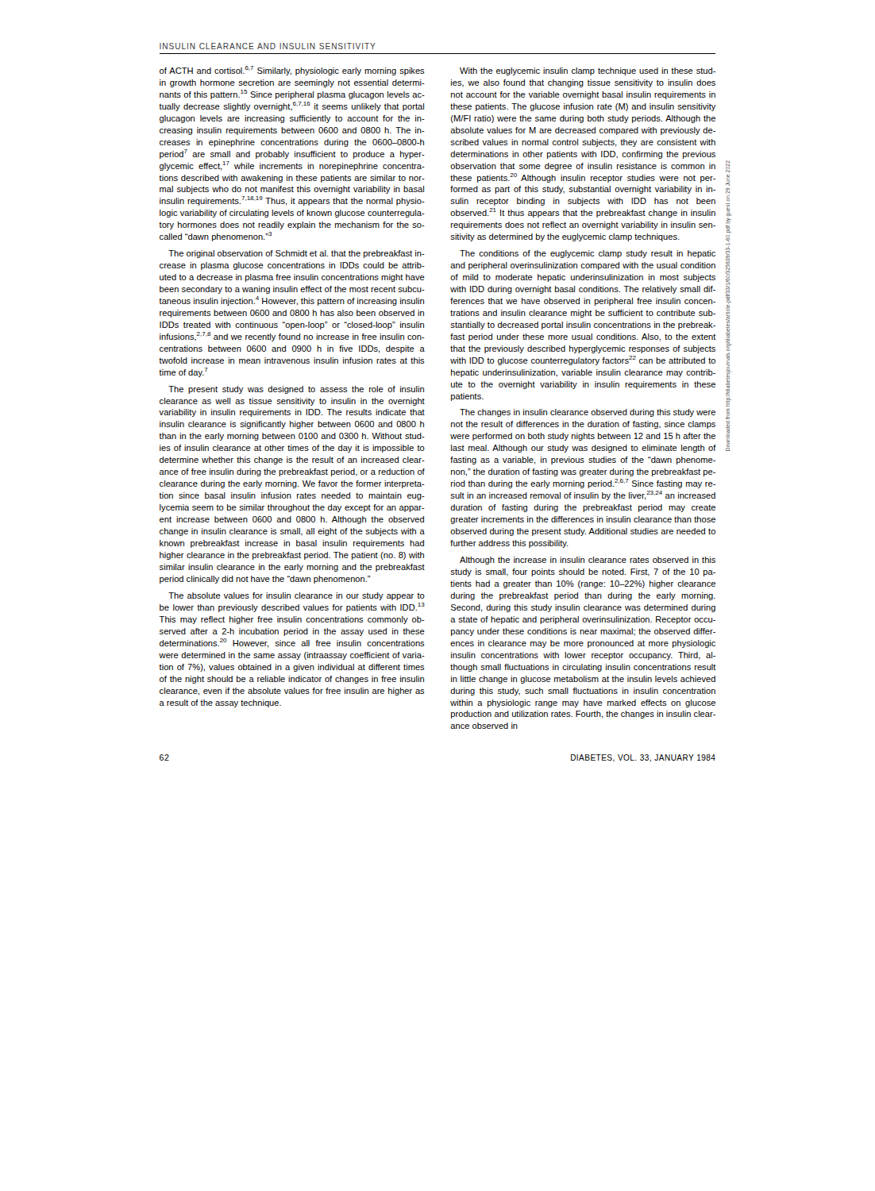Insulin Clearance and Insulin Sensitivity
Downloaded from http://diabetesjournals.org/diabetes/article-pdf/33/1/60/325639/33-1-60.pdf by guest on 29 June 2022
of ACTH and cortisol.6,7 Similarly, physiologic early morning spikes in growth hormone secretion are seemingly not essential determinants of this pattern.15 Since peripheral plasma glucagon levels actually decrease slightly overnight,6,7,16 it seems unlikely that portal glucagon levels are increasing sufficiently to account for the increasing insulin requirements between 0600 and 0800 h. The increases in epinephrine concentrations during the 0600–0800-h period7 are small and probably insufficient to produce a hyperglycemic effect,17 while increments in norepinephrine concentrations described with awakening in these patients are similar to normal subjects who do not manifest this overnight variability in basal insulin requirements.7,18,19 Thus, it appears that the normal physiologic variability of circulating levels of known glucose counterregulatory hormones does not readily explain the mechanism for the so-called “dawn phenomenon.”3
The original observation of Schmidt et al. that the prebreakfast increase in plasma glucose concentrations in IDDs could be attributed to a decrease in plasma free insulin concentrations might have been secondary to a waning insulin effect of the most recent subcutaneous insulin injection.4 However, this pattern of increasing insulin requirements between 0600 and 0800 h has also been observed in IDDs treated with continuous “open-loop” or “closed-loop” insulin infusions,2,7,8 and we recently found no increase in free insulin concentrations between 0600 and 0900 h in five IDDs, despite a twofold increase in mean intravenous insulin infusion rates at this time of day.7
The present study was designed to assess the role of insulin clearance as well as tissue sensitivity to insulin in the overnight variability in insulin requirements in IDD. The results indicate that insulin clearance is significantly higher between 0600 and 0800 h than in the early morning between 0100 and 0300 h. Without studies of insulin clearance at other times of the day it is impossible to determine whether this change is the result of an increased clearance of free insulin during the prebreakfast period, or a reduction of clearance during the early morning. We favor the former interpretation since basal insulin infusion rates needed to maintain euglycemia seem to be similar throughout the day except for an apparent increase between 0600 and 0800 h. Although the observed change in insulin clearance is small, all eight of the subjects with a known prebreakfast increase in basal insulin requirements had higher clearance in the prebreakfast period. The patient (no. 8) with similar insulin clearance in the early morning and the prebreakfast period clinically did not have the “dawn phenomenon.”
The absolute values for insulin clearance in our study appear to be lower than previously described values for patients with IDD.13 This may reflect higher free insulin concentrations commonly observed after a 2-h incubation period in the assay used in these determinations.20 However, since all free insulin concentrations were determined in the same assay (intraassay coefficient of variation of 7%), values obtained in a given individual at different times of the night should be a reliable indicator of changes in free insulin clearance, even if the absolute values for free insulin are higher as a result of the assay technique.
With the euglycemic insulin clamp technique used in these studies, we also found that changing tissue sensitivity to insulin does not account for the variable overnight basal insulin requirements in these patients. The glucose infusion rate (M) and insulin sensitivity (M/FI ratio) were the same during both study periods. Although the absolute values for M are decreased compared with previously described values in normal control subjects, they are consistent with determinations in other patients with IDD, confirming the previous observation that some degree of insulin resistance is common in these patients.20 Although insulin receptor studies were not performed as part of this study, substantial overnight variability in insulin receptor binding in subjects with IDD has not been observed.21 It thus appears that the prebreakfast change in insulin requirements does not reflect an overnight variability in insulin sensitivity as determined by the euglycemic clamp techniques.
The conditions of the euglycemic clamp study result in hepatic and peripheral overinsulinization compared with the usual condition of mild to moderate hepatic underinsulinization in most subjects with IDD during overnight basal conditions. The relatively small differences that we have observed in peripheral free insulin concentrations and insulin clearance might be sufficient to contribute substantially to decreased portal insulin concentrations in the prebreakfast period under these more usual conditions. Also, to the extent that the previously described hyperglycemic responses of subjects with IDD to glucose counterregulatory factors22 can be attributed to hepatic underinsulinization, variable insulin clearance may contribute to the overnight variability in insulin requirements in these patients.
The changes in insulin clearance observed during this study were not the result of differences in the duration of fasting, since clamps were performed on both study nights between 12 and 15 h after the last meal. Although our study was designed to eliminate length of fasting as a variable, in previous studies of the “dawn phenomenon,” the duration of fasting was greater during the prebreakfast period than during the early morning period.2,6,7 Since fasting may result in an increased removal of insulin by the liver,23,24 an increased duration of fasting during the prebreakfast period may create greater increments in the differences in insulin clearance than those observed during the present study. Additional studies are needed to further address this possibility.
Although the increase in insulin clearance rates observed in this study is small, four points should be noted. First, 7 of the 10 patients had a greater than 10% (range: 10–22%) higher clearance during the prebreakfast period than during the early morning. Second, during this study insulin clearance was determined during a state of hepatic and peripheral overinsulinization. Receptor occupancy under these conditions is near maximal; the observed differences in clearance may be more pronounced at more physiologic insulin concentrations with lower receptor occupancy. Third, although small fluctuations in circulating insulin concentrations result in little change in glucose metabolism at the insulin levels achieved during this study, such small fluctuations in insulin concentration within a physiologic range may have marked effects on glucose production and utilization rates. Fourth, the changes in insulin clearance observed in
62 DIABETES, VOL. 33, JANUARY 1984